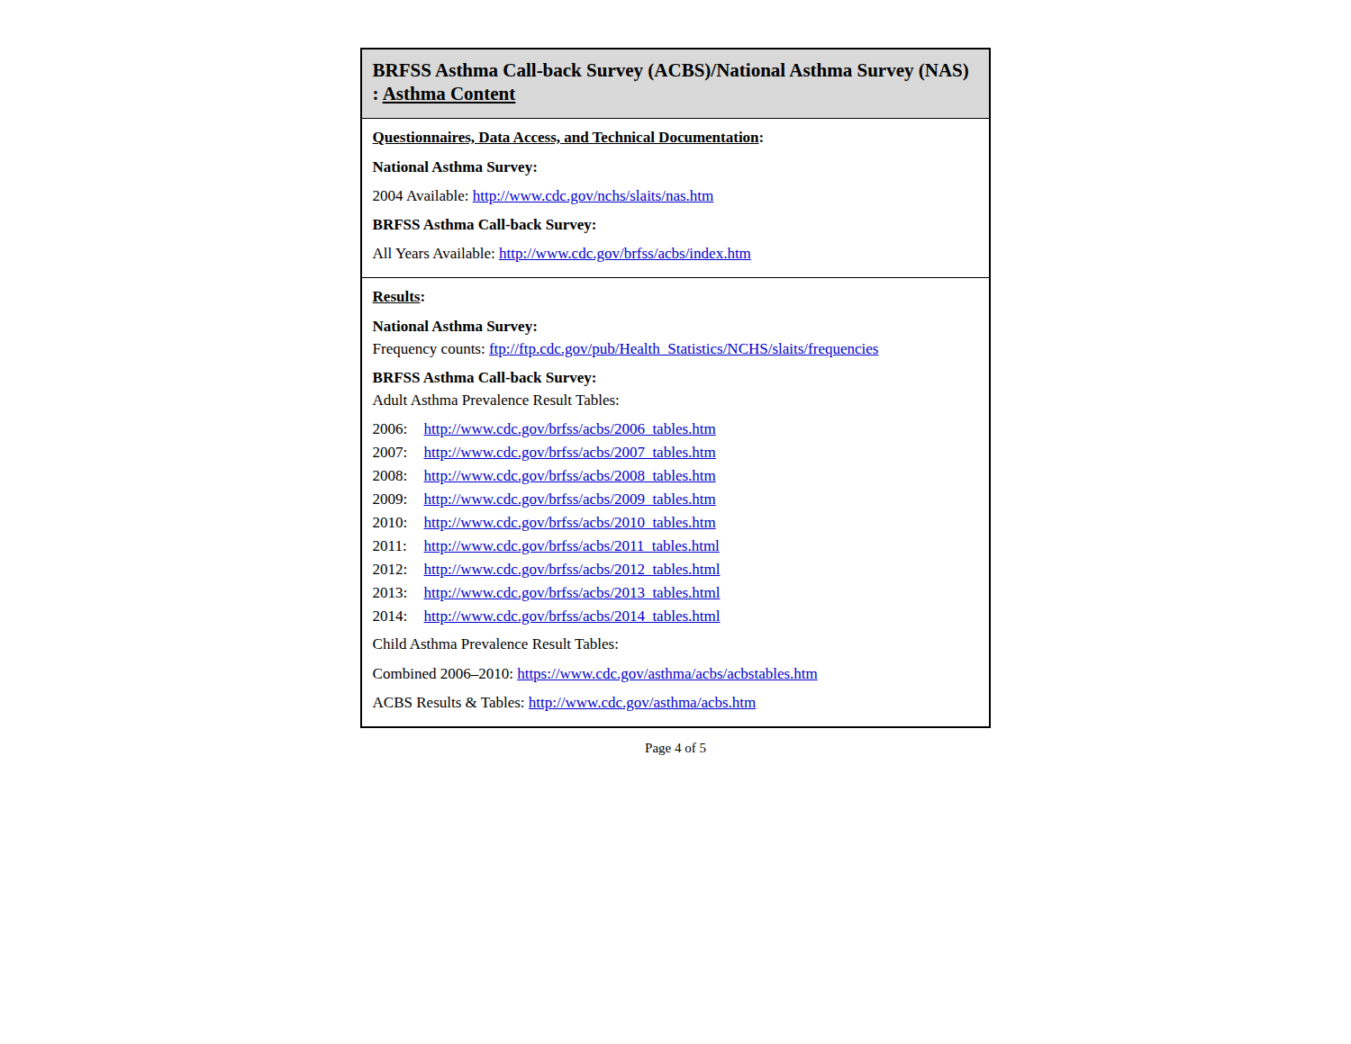| BRFSS Asthma Call-back Survey (ACBS)/National Asthma Survey (NAS) : Asthma Content |
| Questionnaires, Data Access, and Technical Documentation : National Asthma Survey: 2004 Available: http://www.cdc.gov/nchs/slaits/nas.htm BRFSS Asthma Call-back Survey: All Years Available: http://www.cdc.gov/brfss/acbs/index.htm |
| Results : National Asthma Survey: Frequency counts: ftp://ftp.cdc.gov/pub/Health_Statistics/NCHS/slaits/frequencies BRFSS Asthma Call-back Survey: Adult Asthma Prevalence Result Tables: 2006: http://www.cdc.gov/brfss/acbs/2006_tables.htm 2007: http://www.cdc.gov/brfss/acbs/2007_tables.htm 2008: http://www.cdc.gov/brfss/acbs/2008_tables.htm 2009: http://www.cdc.gov/brfss/acbs/2009_tables.htm 2010: http://www.cdc.gov/brfss/acbs/2010_tables.htm 2011: http://www.cdc.gov/brfss/acbs/2011_tables.html 2012: http://www.cdc.gov/brfss/acbs/2012_tables.html 2013: http://www.cdc.gov/brfss/acbs/2013_tables.html 2014: http://www.cdc.gov/brfss/acbs/2014_tables.html Child Asthma Prevalence Result Tables: Combined 2006–2010: https://www.cdc.gov/asthma/acbs/acbstables.htm ACBS Results & Tables: http://www.cdc.gov/asthma/acbs.htm |
Page 4 of 5